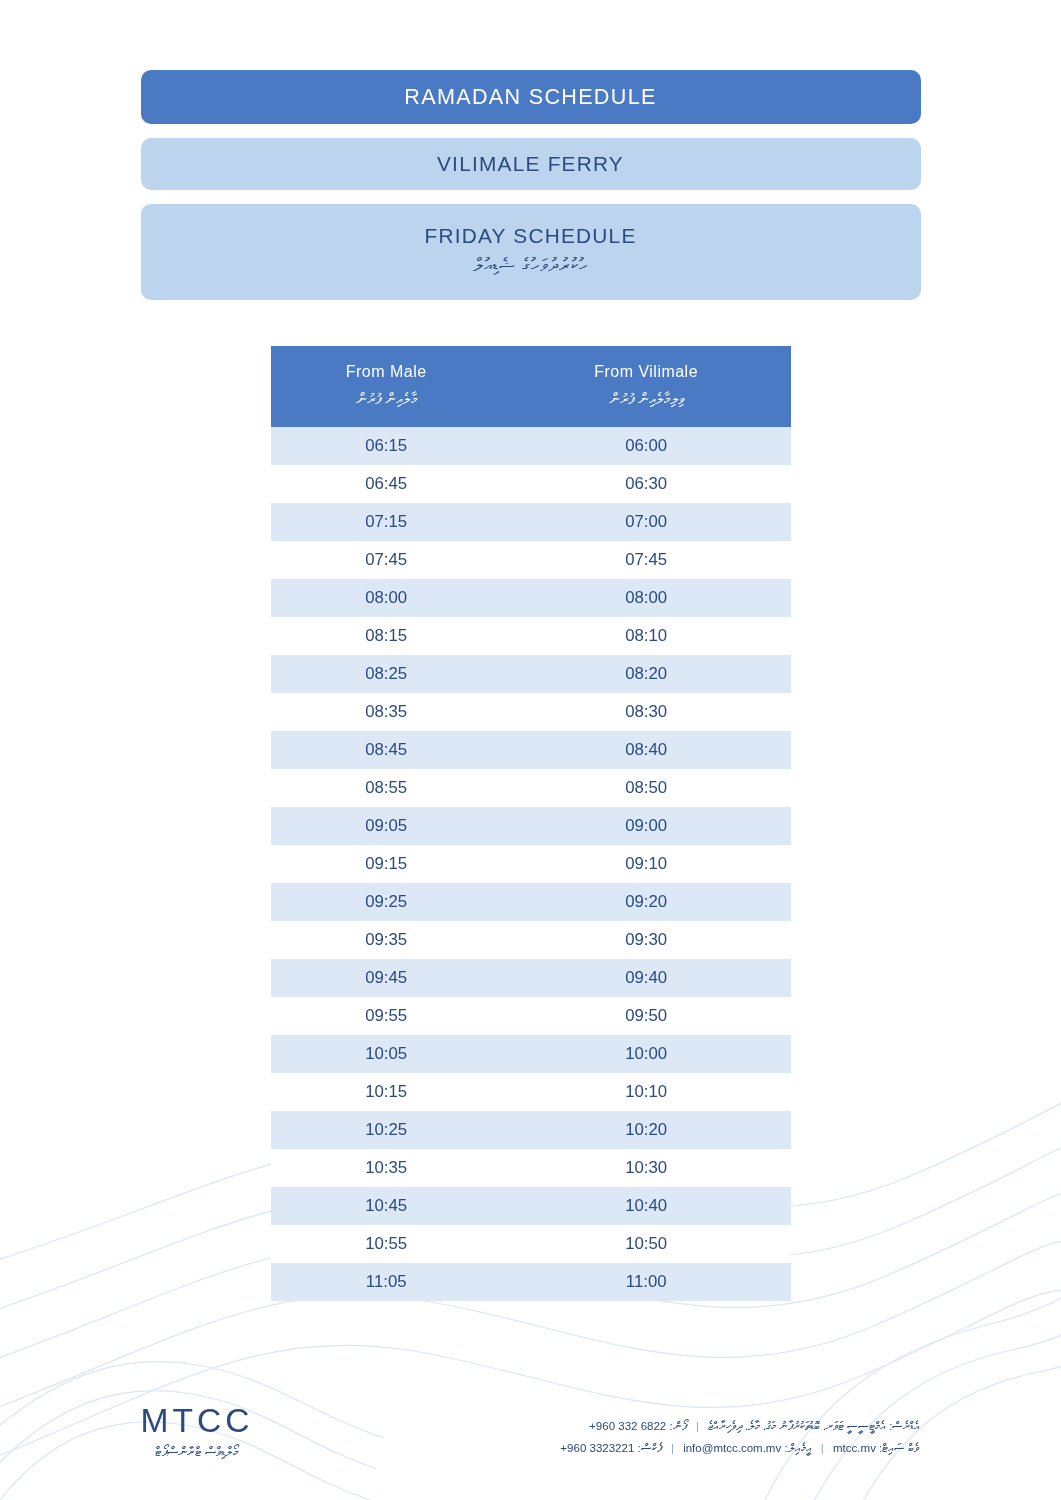RAMADAN SCHEDULE
VILIMALE FERRY
FRIDAY SCHEDULE ހުކުރުދުވަހުގެ ޝެޑިއުލް
| From Male މާލެއިން ފުރުން | From Vilimale ވިލިމާލެއިން ފުރުން |
| --- | --- |
| 06:15 | 06:00 |
| 06:45 | 06:30 |
| 07:15 | 07:00 |
| 07:45 | 07:45 |
| 08:00 | 08:00 |
| 08:15 | 08:10 |
| 08:25 | 08:20 |
| 08:35 | 08:30 |
| 08:45 | 08:40 |
| 08:55 | 08:50 |
| 09:05 | 09:00 |
| 09:15 | 09:10 |
| 09:25 | 09:20 |
| 09:35 | 09:30 |
| 09:45 | 09:40 |
| 09:55 | 09:50 |
| 10:05 | 10:00 |
| 10:15 | 10:10 |
| 10:25 | 10:20 |
| 10:35 | 10:30 |
| 10:45 | 10:40 |
| 10:55 | 10:50 |
| 11:05 | 11:00 |
MTCC
މޯލްޑިވްސް ޓްރާންސްޕޯޓް
އެޑްރެސް: އެމްޓީސީސީ ޓަވަރ، ބޮޑުތަކުރުފާނު މަގު، މާލެ، ދިވެހިރާއްޖެ | ފޯން: +960 332 6822
ވެބް ސައިޓް: mtcc.mv | އީމެއިލް: info@mtcc.com.mv | ފެކްސް: +960 3323221